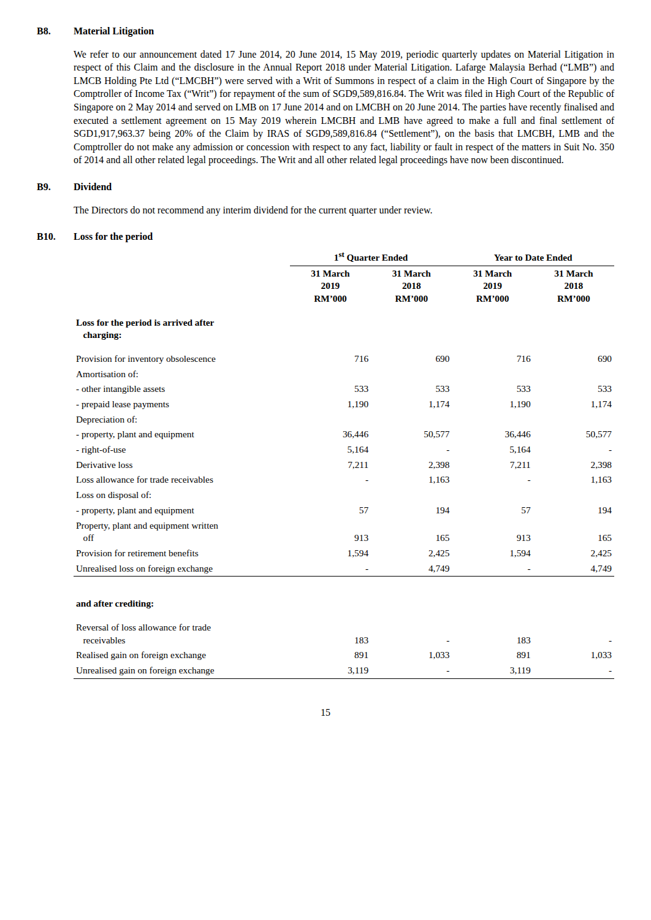B8. Material Litigation
We refer to our announcement dated 17 June 2014, 20 June 2014, 15 May 2019, periodic quarterly updates on Material Litigation in respect of this Claim and the disclosure in the Annual Report 2018 under Material Litigation. Lafarge Malaysia Berhad (“LMB”) and LMCB Holding Pte Ltd (“LMCBH”) were served with a Writ of Summons in respect of a claim in the High Court of Singapore by the Comptroller of Income Tax (“Writ”) for repayment of the sum of SGD9,589,816.84. The Writ was filed in High Court of the Republic of Singapore on 2 May 2014 and served on LMB on 17 June 2014 and on LMCBH on 20 June 2014. The parties have recently finalised and executed a settlement agreement on 15 May 2019 wherein LMCBH and LMB have agreed to make a full and final settlement of SGD1,917,963.37 being 20% of the Claim by IRAS of SGD9,589,816.84 (“Settlement”), on the basis that LMCBH, LMB and the Comptroller do not make any admission or concession with respect to any fact, liability or fault in respect of the matters in Suit No. 350 of 2014 and all other related legal proceedings. The Writ and all other related legal proceedings have now been discontinued.
B9. Dividend
The Directors do not recommend any interim dividend for the current quarter under review.
B10. Loss for the period
| | 1 st Quarter Ended | Year to Date Ended |
| --- | --- | --- |
| | 31 March 2019 RM’000 | 31 March 2018 RM’000 | 31 March 2019 RM’000 | 31 March 2018 RM’000 |
| Loss for the period is arrived after charging: | | | | |
| Provision for inventory obsolescence | 716 | 690 | 716 | 690 |
| Amortisation of: | | | | |
| - other intangible assets | 533 | 533 | 533 | 533 |
| - prepaid lease payments | 1,190 | 1,174 | 1,190 | 1,174 |
| Depreciation of: | | | | |
| - property, plant and equipment | 36,446 | 50,577 | 36,446 | 50,577 |
| - right-of-use | 5,164 | - | 5,164 | - |
| Derivative loss | 7,211 | 2,398 | 7,211 | 2,398 |
| Loss allowance for trade receivables | - | 1,163 | - | 1,163 |
| Loss on disposal of: | | | | |
| - property, plant and equipment | 57 | 194 | 57 | 194 |
| Property, plant and equipment written off | 913 | 165 | 913 | 165 |
| Provision for retirement benefits | 1,594 | 2,425 | 1,594 | 2,425 |
| Unrealised loss on foreign exchange | - | 4,749 | - | 4,749 |
| and after crediting: | | | | |
| Reversal of loss allowance for trade receivables | 183 | - | 183 | - |
| Realised gain on foreign exchange | 891 | 1,033 | 891 | 1,033 |
| Unrealised gain on foreign exchange | 3,119 | - | 3,119 | - |
15